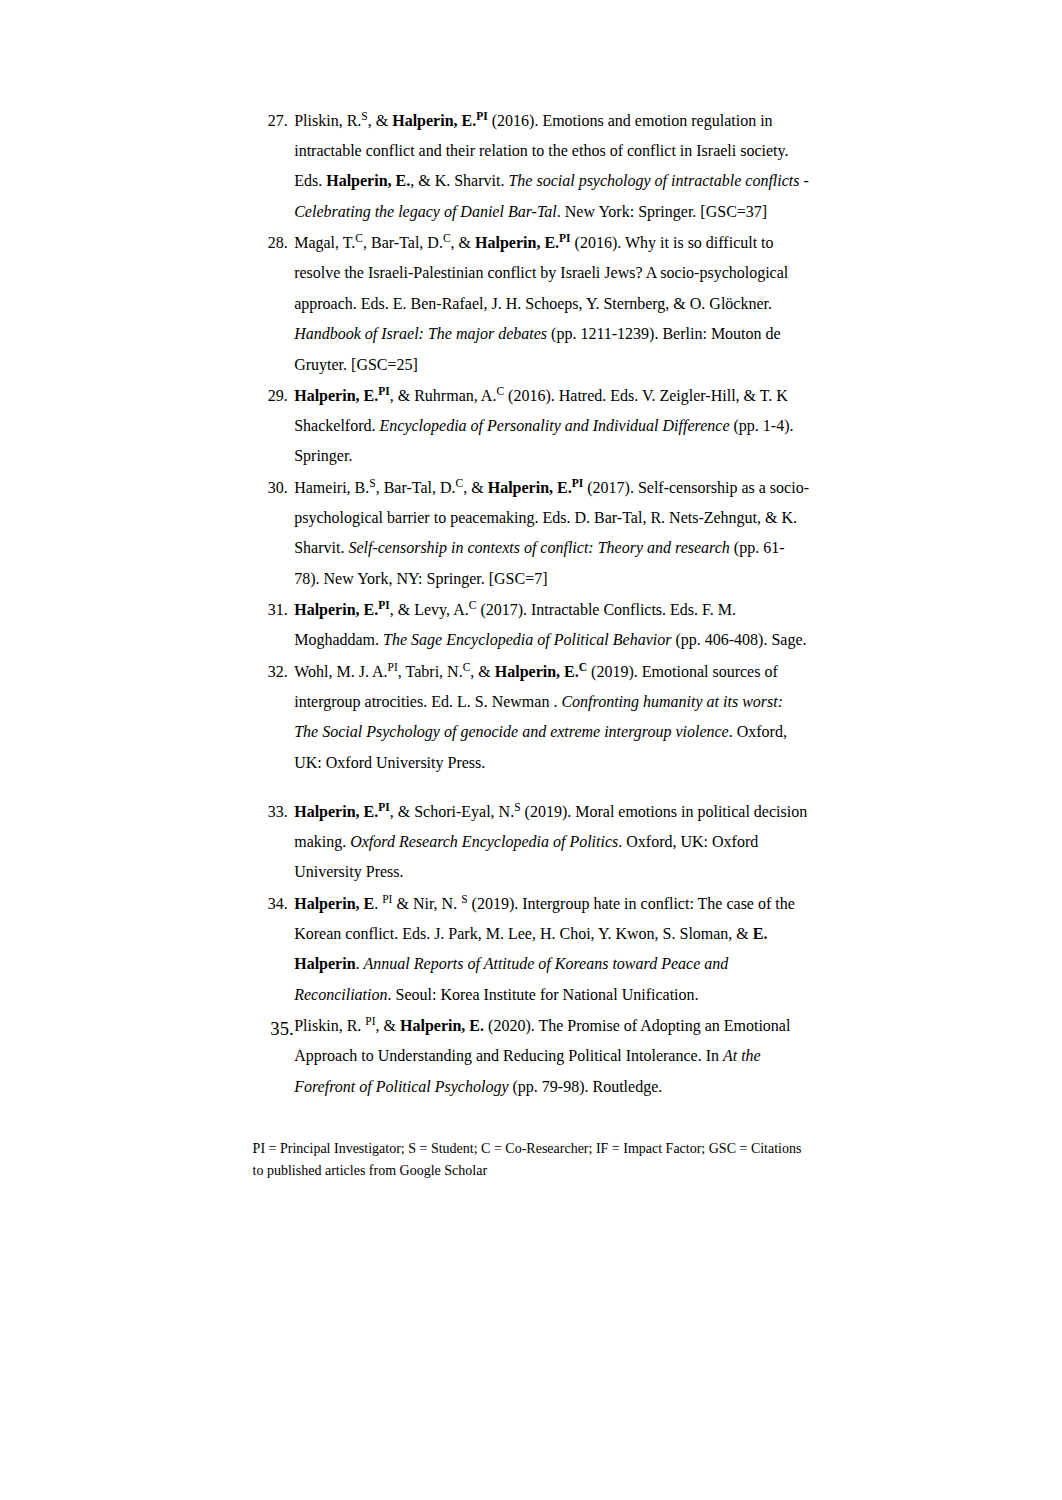27. Pliskin, R.S, & Halperin, E.PI (2016). Emotions and emotion regulation in intractable conflict and their relation to the ethos of conflict in Israeli society. Eds. Halperin, E., & K. Sharvit. The social psychology of intractable conflicts - Celebrating the legacy of Daniel Bar-Tal. New York: Springer. [GSC=37]
28. Magal, T.C, Bar-Tal, D.C, & Halperin, E.PI (2016). Why it is so difficult to resolve the Israeli-Palestinian conflict by Israeli Jews? A socio-psychological approach. Eds. E. Ben-Rafael, J. H. Schoeps, Y. Sternberg, & O. Glöckner. Handbook of Israel: The major debates (pp. 1211-1239). Berlin: Mouton de Gruyter. [GSC=25]
29. Halperin, E.PI, & Ruhrman, A.C (2016). Hatred. Eds. V. Zeigler-Hill, & T. K Shackelford. Encyclopedia of Personality and Individual Difference (pp. 1-4). Springer.
30. Hameiri, B.S, Bar-Tal, D.C, & Halperin, E.PI (2017). Self-censorship as a socio-psychological barrier to peacemaking. Eds. D. Bar-Tal, R. Nets-Zehngut, & K. Sharvit. Self-censorship in contexts of conflict: Theory and research (pp. 61-78). New York, NY: Springer. [GSC=7]
31. Halperin, E.PI, & Levy, A.C (2017). Intractable Conflicts. Eds. F. M. Moghaddam. The Sage Encyclopedia of Political Behavior (pp. 406-408). Sage.
32. Wohl, M. J. A.PI, Tabri, N.C, & Halperin, E.C (2019). Emotional sources of intergroup atrocities. Ed. L. S. Newman . Confronting humanity at its worst: The Social Psychology of genocide and extreme intergroup violence. Oxford, UK: Oxford University Press.
33. Halperin, E.PI, & Schori-Eyal, N.S (2019). Moral emotions in political decision making. Oxford Research Encyclopedia of Politics. Oxford, UK: Oxford University Press.
34. Halperin, E. PI & Nir, N. S (2019). Intergroup hate in conflict: The case of the Korean conflict. Eds. J. Park, M. Lee, H. Choi, Y. Kwon, S. Sloman, & E. Halperin. Annual Reports of Attitude of Koreans toward Peace and Reconciliation. Seoul: Korea Institute for National Unification.
35. Pliskin, R. PI, & Halperin, E. (2020). The Promise of Adopting an Emotional Approach to Understanding and Reducing Political Intolerance. In At the Forefront of Political Psychology (pp. 79-98). Routledge.
PI = Principal Investigator; S = Student; C = Co-Researcher; IF = Impact Factor; GSC = Citations to published articles from Google Scholar